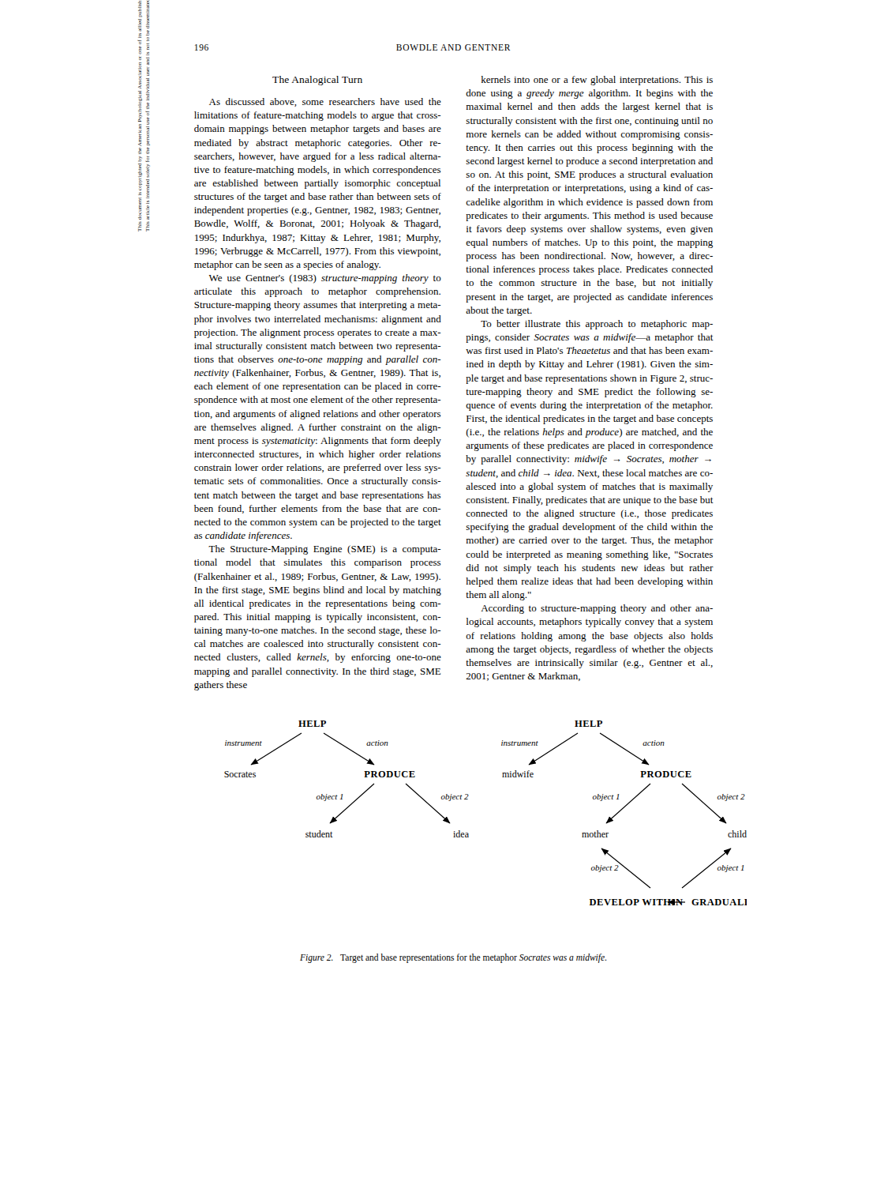This document is copyrighted by the American Psychological Association or one of its allied publishers. This article is intended solely for the personal use of the individual user and is not to be disseminated broadly.
196
BOWDLE AND GENTNER
The Analogical Turn
As discussed above, some researchers have used the limitations of feature-matching models to argue that cross-domain mappings between metaphor targets and bases are mediated by abstract metaphoric categories. Other researchers, however, have argued for a less radical alternative to feature-matching models, in which correspondences are established between partially isomorphic conceptual structures of the target and base rather than between sets of independent properties (e.g., Gentner, 1982, 1983; Gentner, Bowdle, Wolff, & Boronat, 2001; Holyoak & Thagard, 1995; Indurkhya, 1987; Kittay & Lehrer, 1981; Murphy, 1996; Verbrugge & McCarrell, 1977). From this viewpoint, metaphor can be seen as a species of analogy.
We use Gentner's (1983) structure-mapping theory to articulate this approach to metaphor comprehension. Structure-mapping theory assumes that interpreting a metaphor involves two interrelated mechanisms: alignment and projection. The alignment process operates to create a maximal structurally consistent match between two representations that observes one-to-one mapping and parallel connectivity (Falkenhainer, Forbus, & Gentner, 1989). That is, each element of one representation can be placed in correspondence with at most one element of the other representation, and arguments of aligned relations and other operators are themselves aligned. A further constraint on the alignment process is systematicity: Alignments that form deeply interconnected structures, in which higher order relations constrain lower order relations, are preferred over less systematic sets of commonalities. Once a structurally consistent match between the target and base representations has been found, further elements from the base that are connected to the common system can be projected to the target as candidate inferences.
The Structure-Mapping Engine (SME) is a computational model that simulates this comparison process (Falkenhainer et al., 1989; Forbus, Gentner, & Law, 1995). In the first stage, SME begins blind and local by matching all identical predicates in the representations being compared. This initial mapping is typically inconsistent, containing many-to-one matches. In the second stage, these local matches are coalesced into structurally consistent connected clusters, called kernels, by enforcing one-to-one mapping and parallel connectivity. In the third stage, SME gathers these
kernels into one or a few global interpretations. This is done using a greedy merge algorithm. It begins with the maximal kernel and then adds the largest kernel that is structurally consistent with the first one, continuing until no more kernels can be added without compromising consistency. It then carries out this process beginning with the second largest kernel to produce a second interpretation and so on. At this point, SME produces a structural evaluation of the interpretation or interpretations, using a kind of cascadelike algorithm in which evidence is passed down from predicates to their arguments. This method is used because it favors deep systems over shallow systems, even given equal numbers of matches. Up to this point, the mapping process has been nondirectional. Now, however, a directional inferences process takes place. Predicates connected to the common structure in the base, but not initially present in the target, are projected as candidate inferences about the target.
To better illustrate this approach to metaphoric mappings, consider Socrates was a midwife—a metaphor that was first used in Plato's Theaetetus and that has been examined in depth by Kittay and Lehrer (1981). Given the simple target and base representations shown in Figure 2, structure-mapping theory and SME predict the following sequence of events during the interpretation of the metaphor. First, the identical predicates in the target and base concepts (i.e., the relations helps and produce) are matched, and the arguments of these predicates are placed in correspondence by parallel connectivity: midwife → Socrates, mother → student, and child → idea. Next, these local matches are coalesced into a global system of matches that is maximally consistent. Finally, predicates that are unique to the base but connected to the aligned structure (i.e., those predicates specifying the gradual development of the child within the mother) are carried over to the target. Thus, the metaphor could be interpreted as meaning something like, "Socrates did not simply teach his students new ideas but rather helped them realize ideas that had been developing within them all along."
According to structure-mapping theory and other analogical accounts, metaphors typically convey that a system of relations holding among the base objects also holds among the target objects, regardless of whether the objects themselves are intrinsically similar (e.g., Gentner et al., 2001; Gentner & Markman,
HELP instrument action Socrates PRODUCE object 1 object 2 student idea HELP instrument action midwife PRODUCE object 1 object 2 mother child object 2 object 1 DEVELOP WITHIN GRADUALLY
Figure 2. Target and base representations for the metaphor Socrates was a midwife.